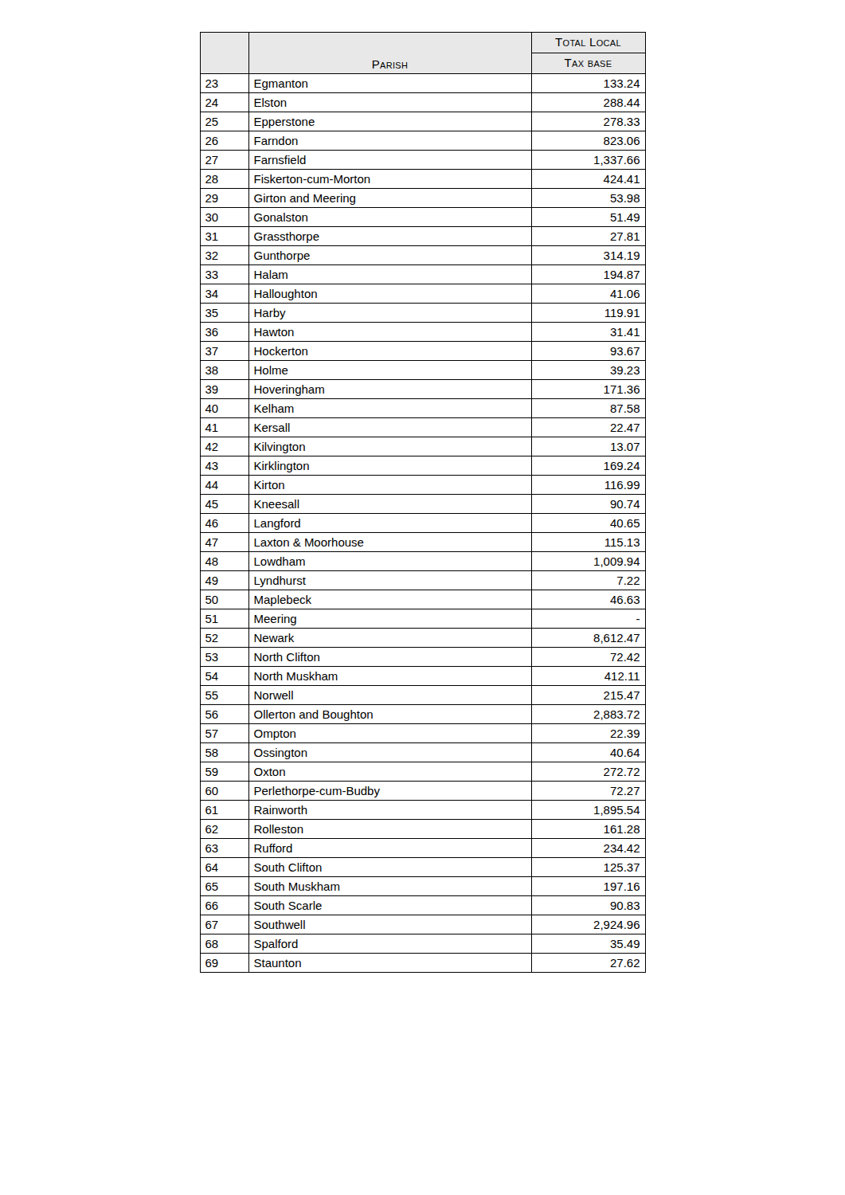| | Parish | Total Local |
| --- | --- | --- |
| Tax base |
| 23 | Egmanton | 133.24 |
| 24 | Elston | 288.44 |
| 25 | Epperstone | 278.33 |
| 26 | Farndon | 823.06 |
| 27 | Farnsfield | 1,337.66 |
| 28 | Fiskerton-cum-Morton | 424.41 |
| 29 | Girton and Meering | 53.98 |
| 30 | Gonalston | 51.49 |
| 31 | Grassthorpe | 27.81 |
| 32 | Gunthorpe | 314.19 |
| 33 | Halam | 194.87 |
| 34 | Halloughton | 41.06 |
| 35 | Harby | 119.91 |
| 36 | Hawton | 31.41 |
| 37 | Hockerton | 93.67 |
| 38 | Holme | 39.23 |
| 39 | Hoveringham | 171.36 |
| 40 | Kelham | 87.58 |
| 41 | Kersall | 22.47 |
| 42 | Kilvington | 13.07 |
| 43 | Kirklington | 169.24 |
| 44 | Kirton | 116.99 |
| 45 | Kneesall | 90.74 |
| 46 | Langford | 40.65 |
| 47 | Laxton & Moorhouse | 115.13 |
| 48 | Lowdham | 1,009.94 |
| 49 | Lyndhurst | 7.22 |
| 50 | Maplebeck | 46.63 |
| 51 | Meering | - |
| 52 | Newark | 8,612.47 |
| 53 | North Clifton | 72.42 |
| 54 | North Muskham | 412.11 |
| 55 | Norwell | 215.47 |
| 56 | Ollerton and Boughton | 2,883.72 |
| 57 | Ompton | 22.39 |
| 58 | Ossington | 40.64 |
| 59 | Oxton | 272.72 |
| 60 | Perlethorpe-cum-Budby | 72.27 |
| 61 | Rainworth | 1,895.54 |
| 62 | Rolleston | 161.28 |
| 63 | Rufford | 234.42 |
| 64 | South Clifton | 125.37 |
| 65 | South Muskham | 197.16 |
| 66 | South Scarle | 90.83 |
| 67 | Southwell | 2,924.96 |
| 68 | Spalford | 35.49 |
| 69 | Staunton | 27.62 |